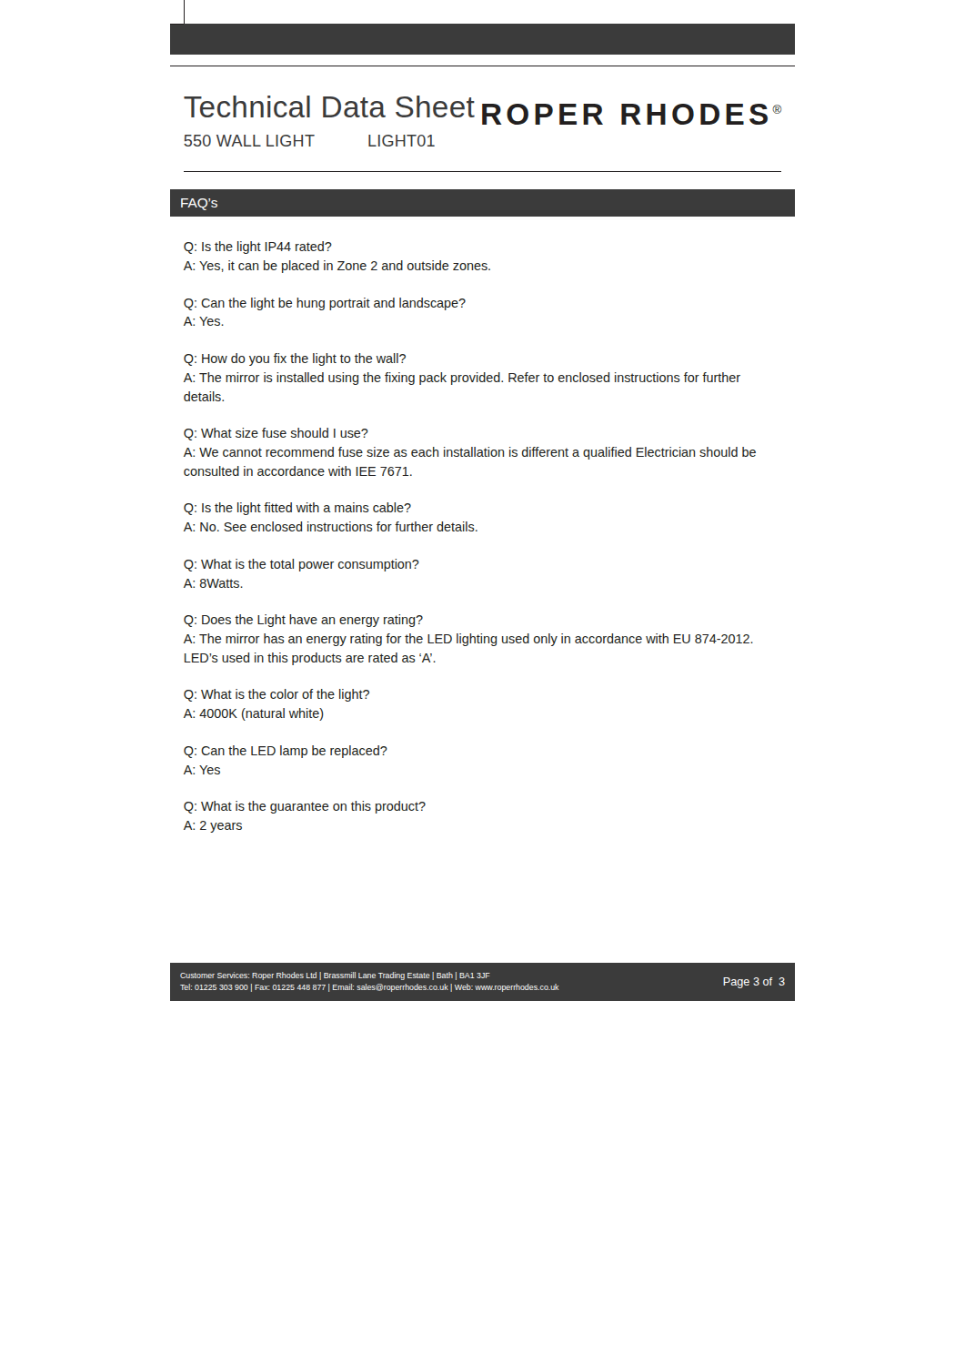Technical Data Sheet
550 WALL LIGHT LIGHT01
ROPER RHODES®
FAQ’s
Q: Is the light IP44 rated?
A: Yes, it can be placed in Zone 2 and outside zones.
Q: Can the light be hung portrait and landscape?
A: Yes.
Q: How do you fix the light to the wall?
A: The mirror is installed using the fixing pack provided. Refer to enclosed instructions for further details.
Q: What size fuse should I use?
A: We cannot recommend fuse size as each installation is different a qualified Electrician should be consulted in accordance with IEE 7671.
Q: Is the light fitted with a mains cable?
A: No. See enclosed instructions for further details.
Q: What is the total power consumption?
A: 8Watts.
Q: Does the Light have an energy rating?
A: The mirror has an energy rating for the LED lighting used only in accordance with EU 874-2012. LED’s used in this products are rated as ‘A’.
Q: What is the color of the light?
A: 4000K (natural white)
Q: Can the LED lamp be replaced?
A: Yes
Q: What is the guarantee on this product?
A: 2 years
Customer Services: Roper Rhodes Ltd | Brassmill Lane Trading Estate | Bath | BA1 3JF
Tel: 01225 303 900 | Fax: 01225 448 877 | Email: sales@roperrhodes.co.uk | Web: www.roperrhodes.co.uk
Page 3 of 3